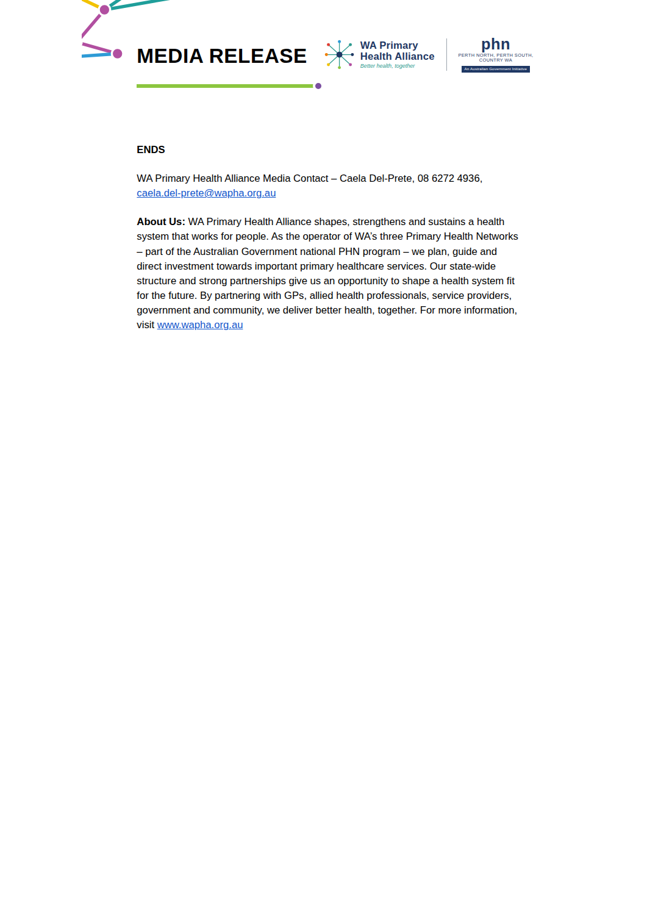MEDIA RELEASE
WA Primary
Health Alliance
Better health, together
phn
PERTH NORTH, PERTH SOUTH,
COUNTRY WA
An Australian Government Initiative
ENDS
WA Primary Health Alliance Media Contact – Caela Del-Prete, 08 6272 4936,
caela.del-prete@wapha.org.au
About Us: WA Primary Health Alliance shapes, strengthens and sustains a health system that works for people. As the operator of WA’s three Primary Health Networks – part of the Australian Government national PHN program – we plan, guide and direct investment towards important primary healthcare services. Our state-wide structure and strong partnerships give us an opportunity to shape a health system fit for the future. By partnering with GPs, allied health professionals, service providers, government and community, we deliver better health, together. For more information, visit www.wapha.org.au